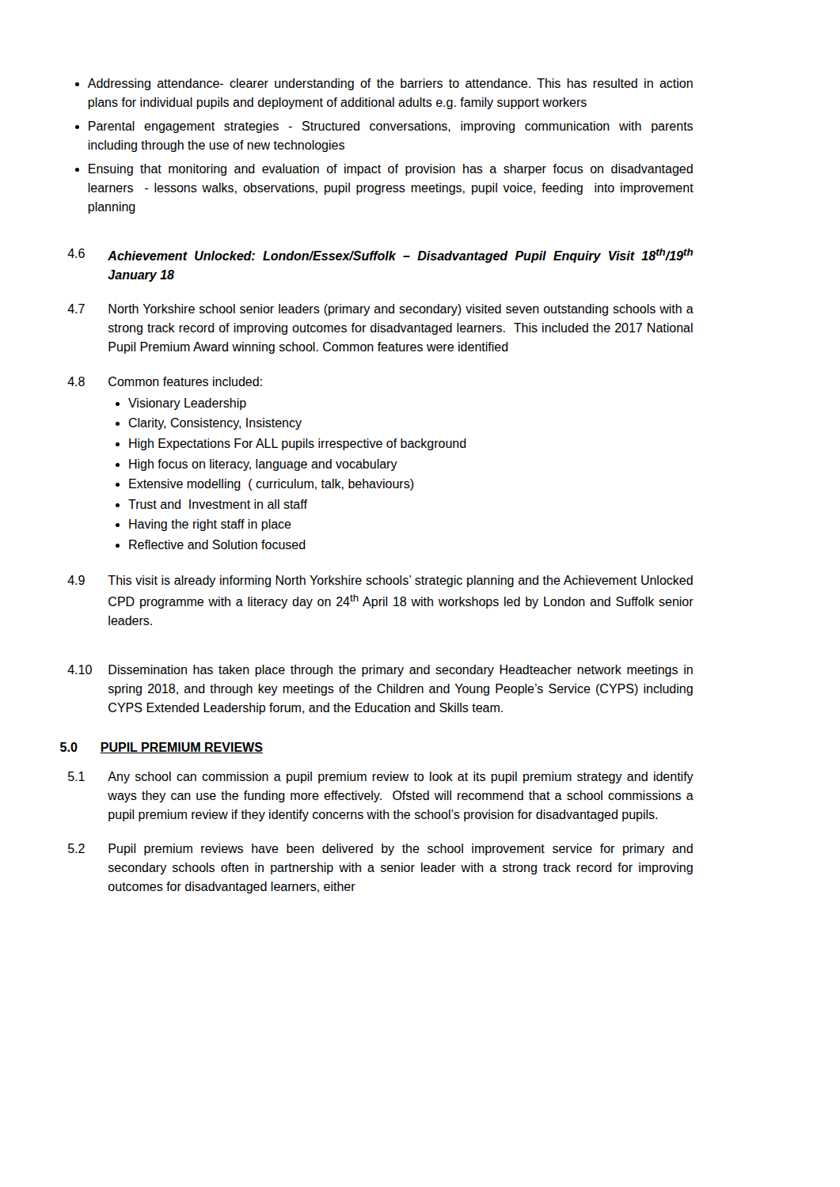Addressing attendance- clearer understanding of the barriers to attendance. This has resulted in action plans for individual pupils and deployment of additional adults e.g. family support workers
Parental engagement strategies - Structured conversations, improving communication with parents including through the use of new technologies
Ensuing that monitoring and evaluation of impact of provision has a sharper focus on disadvantaged learners - lessons walks, observations, pupil progress meetings, pupil voice, feeding into improvement planning
4.6
Achievement Unlocked: London/Essex/Suffolk – Disadvantaged Pupil Enquiry Visit 18th/19th January 18
4.7
North Yorkshire school senior leaders (primary and secondary) visited seven outstanding schools with a strong track record of improving outcomes for disadvantaged learners. This included the 2017 National Pupil Premium Award winning school. Common features were identified
4.8
Common features included:
Visionary Leadership
Clarity, Consistency, Insistency
High Expectations For ALL pupils irrespective of background
High focus on literacy, language and vocabulary
Extensive modelling ( curriculum, talk, behaviours)
Trust and Investment in all staff
Having the right staff in place
Reflective and Solution focused
4.9
This visit is already informing North Yorkshire schools’ strategic planning and the Achievement Unlocked CPD programme with a literacy day on 24th April 18 with workshops led by London and Suffolk senior leaders.
4.10
Dissemination has taken place through the primary and secondary Headteacher network meetings in spring 2018, and through key meetings of the Children and Young People’s Service (CYPS) including CYPS Extended Leadership forum, and the Education and Skills team.
5.0 PUPIL PREMIUM REVIEWS
5.1
Any school can commission a pupil premium review to look at its pupil premium strategy and identify ways they can use the funding more effectively. Ofsted will recommend that a school commissions a pupil premium review if they identify concerns with the school’s provision for disadvantaged pupils.
5.2
Pupil premium reviews have been delivered by the school improvement service for primary and secondary schools often in partnership with a senior leader with a strong track record for improving outcomes for disadvantaged learners, either